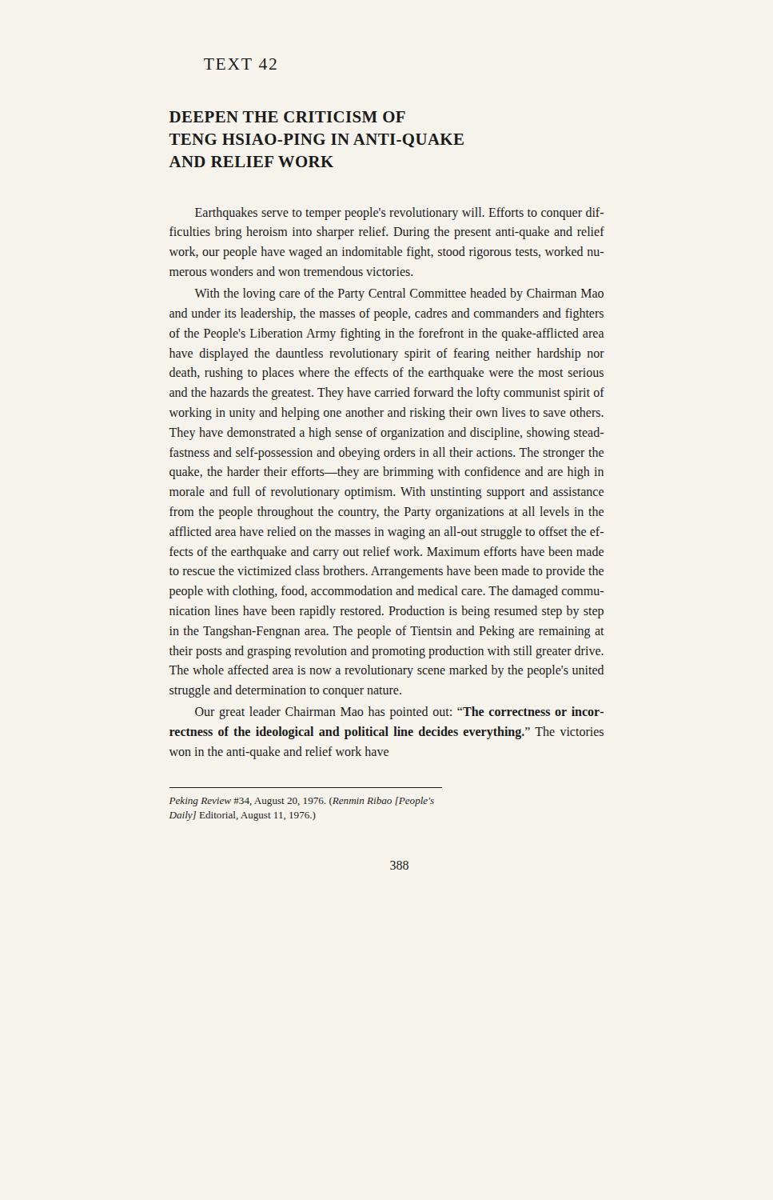TEXT 42
Deepen the Criticism of
Teng Hsiao-ping in Anti-Quake
and Relief Work
Earthquakes serve to temper people's revolutionary will. Efforts to conquer difficulties bring heroism into sharper relief. During the present anti-quake and relief work, our people have waged an indomitable fight, stood rigorous tests, worked numerous wonders and won tremendous victories.
With the loving care of the Party Central Committee headed by Chairman Mao and under its leadership, the masses of people, cadres and commanders and fighters of the People's Liberation Army fighting in the forefront in the quake-afflicted area have displayed the dauntless revolutionary spirit of fearing neither hardship nor death, rushing to places where the effects of the earthquake were the most serious and the hazards the greatest. They have carried forward the lofty communist spirit of working in unity and helping one another and risking their own lives to save others. They have demonstrated a high sense of organization and discipline, showing steadfastness and self-possession and obeying orders in all their actions. The stronger the quake, the harder their efforts—they are brimming with confidence and are high in morale and full of revolutionary optimism. With unstinting support and assistance from the people throughout the country, the Party organizations at all levels in the afflicted area have relied on the masses in waging an all-out struggle to offset the effects of the earthquake and carry out relief work. Maximum efforts have been made to rescue the victimized class brothers. Arrangements have been made to provide the people with clothing, food, accommodation and medical care. The damaged communication lines have been rapidly restored. Production is being resumed step by step in the Tangshan-Fengnan area. The people of Tientsin and Peking are remaining at their posts and grasping revolution and promoting production with still greater drive. The whole affected area is now a revolutionary scene marked by the people's united struggle and determination to conquer nature.
Our great leader Chairman Mao has pointed out: “The correctness or incorrectness of the ideological and political line decides everything.” The victories won in the anti-quake and relief work have
Peking Review #34, August 20, 1976. (Renmin Ribao [People's Daily] Editorial, August 11, 1976.)
388